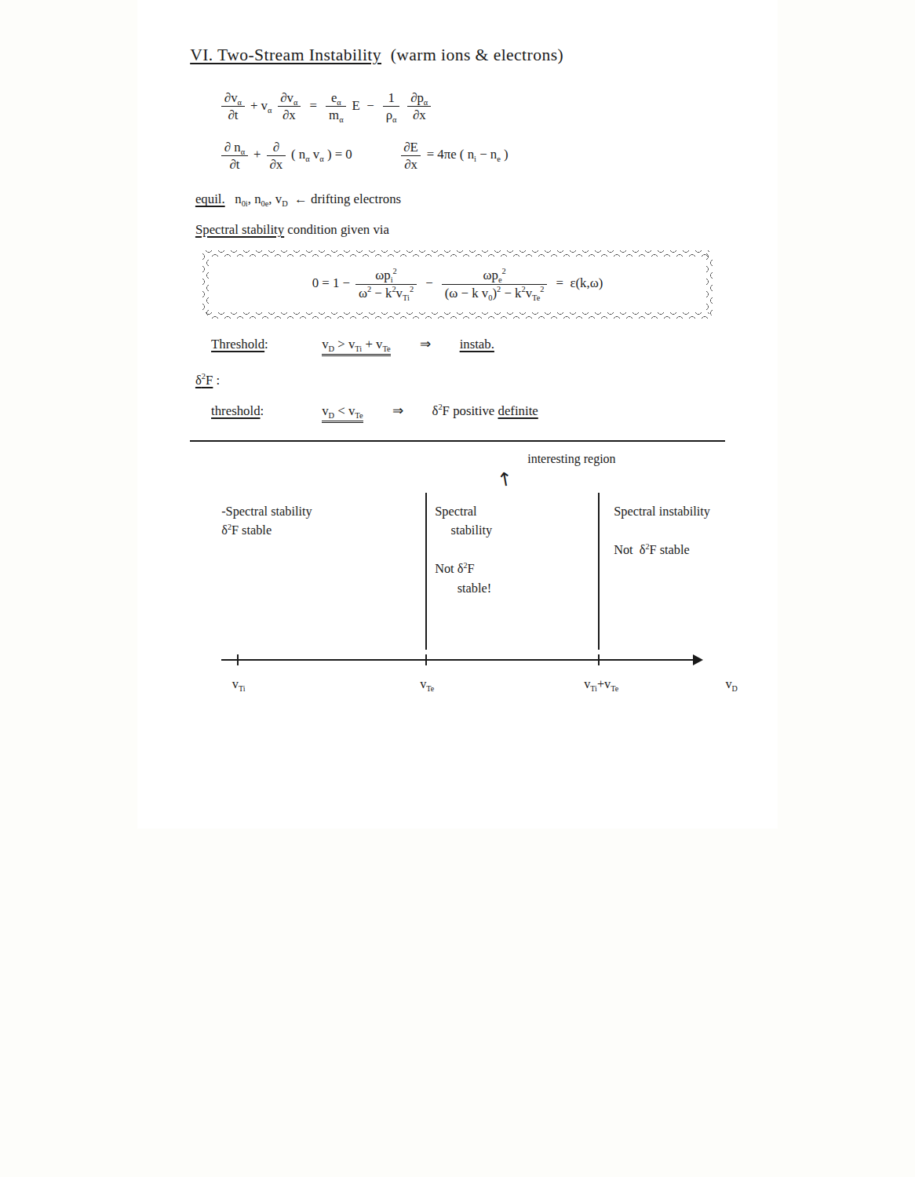VI. Two-Stream Instability (warm ions & electrons)
∂vα∂t + vα ∂vα∂x = eα mα E − 1 ρα ∂pα∂x
∂ nα∂t + ∂∂x ( nα vα ) = 0 ∂E∂x = 4πe ( ni − ne )
equil. n0i, n0e, vD ← drifting electrons
Spectral stability condition given via
0 = 1 − ωpi2 ω2 − k2vTi2 − ωpe2 (ω − k v0)2 − k2vTe2 = ε(k,ω)
Threshold: vD > vTi + vTe ⇒ instab.
δ2F :
threshold: vD < vTe ⇒ δ2F positive definite
interesting region
↖
-Spectral stability
δ2F stable
Spectral
stability
Not δ2F
stable!
Spectral instability
Not δ2F stable
vTi
vTe
vTi+vTe
vD